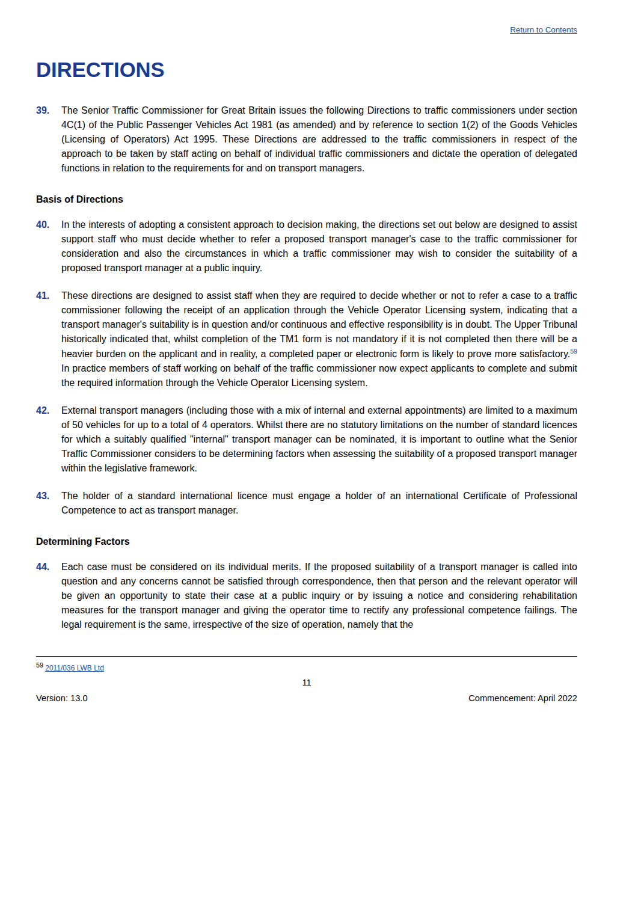Return to Contents
DIRECTIONS
39.
The Senior Traffic Commissioner for Great Britain issues the following Directions to traffic commissioners under section 4C(1) of the Public Passenger Vehicles Act 1981 (as amended) and by reference to section 1(2) of the Goods Vehicles (Licensing of Operators) Act 1995. These Directions are addressed to the traffic commissioners in respect of the approach to be taken by staff acting on behalf of individual traffic commissioners and dictate the operation of delegated functions in relation to the requirements for and on transport managers.
Basis of Directions
40.
In the interests of adopting a consistent approach to decision making, the directions set out below are designed to assist support staff who must decide whether to refer a proposed transport manager's case to the traffic commissioner for consideration and also the circumstances in which a traffic commissioner may wish to consider the suitability of a proposed transport manager at a public inquiry.
41.
These directions are designed to assist staff when they are required to decide whether or not to refer a case to a traffic commissioner following the receipt of an application through the Vehicle Operator Licensing system, indicating that a transport manager's suitability is in question and/or continuous and effective responsibility is in doubt. The Upper Tribunal historically indicated that, whilst completion of the TM1 form is not mandatory if it is not completed then there will be a heavier burden on the applicant and in reality, a completed paper or electronic form is likely to prove more satisfactory.59 In practice members of staff working on behalf of the traffic commissioner now expect applicants to complete and submit the required information through the Vehicle Operator Licensing system.
42.
External transport managers (including those with a mix of internal and external appointments) are limited to a maximum of 50 vehicles for up to a total of 4 operators. Whilst there are no statutory limitations on the number of standard licences for which a suitably qualified "internal" transport manager can be nominated, it is important to outline what the Senior Traffic Commissioner considers to be determining factors when assessing the suitability of a proposed transport manager within the legislative framework.
43.
The holder of a standard international licence must engage a holder of an international Certificate of Professional Competence to act as transport manager.
Determining Factors
44.
Each case must be considered on its individual merits. If the proposed suitability of a transport manager is called into question and any concerns cannot be satisfied through correspondence, then that person and the relevant operator will be given an opportunity to state their case at a public inquiry or by issuing a notice and considering rehabilitation measures for the transport manager and giving the operator time to rectify any professional competence failings. The legal requirement is the same, irrespective of the size of operation, namely that the
59 2011/036 LWB Ltd
11
Version: 13.0 Commencement: April 2022